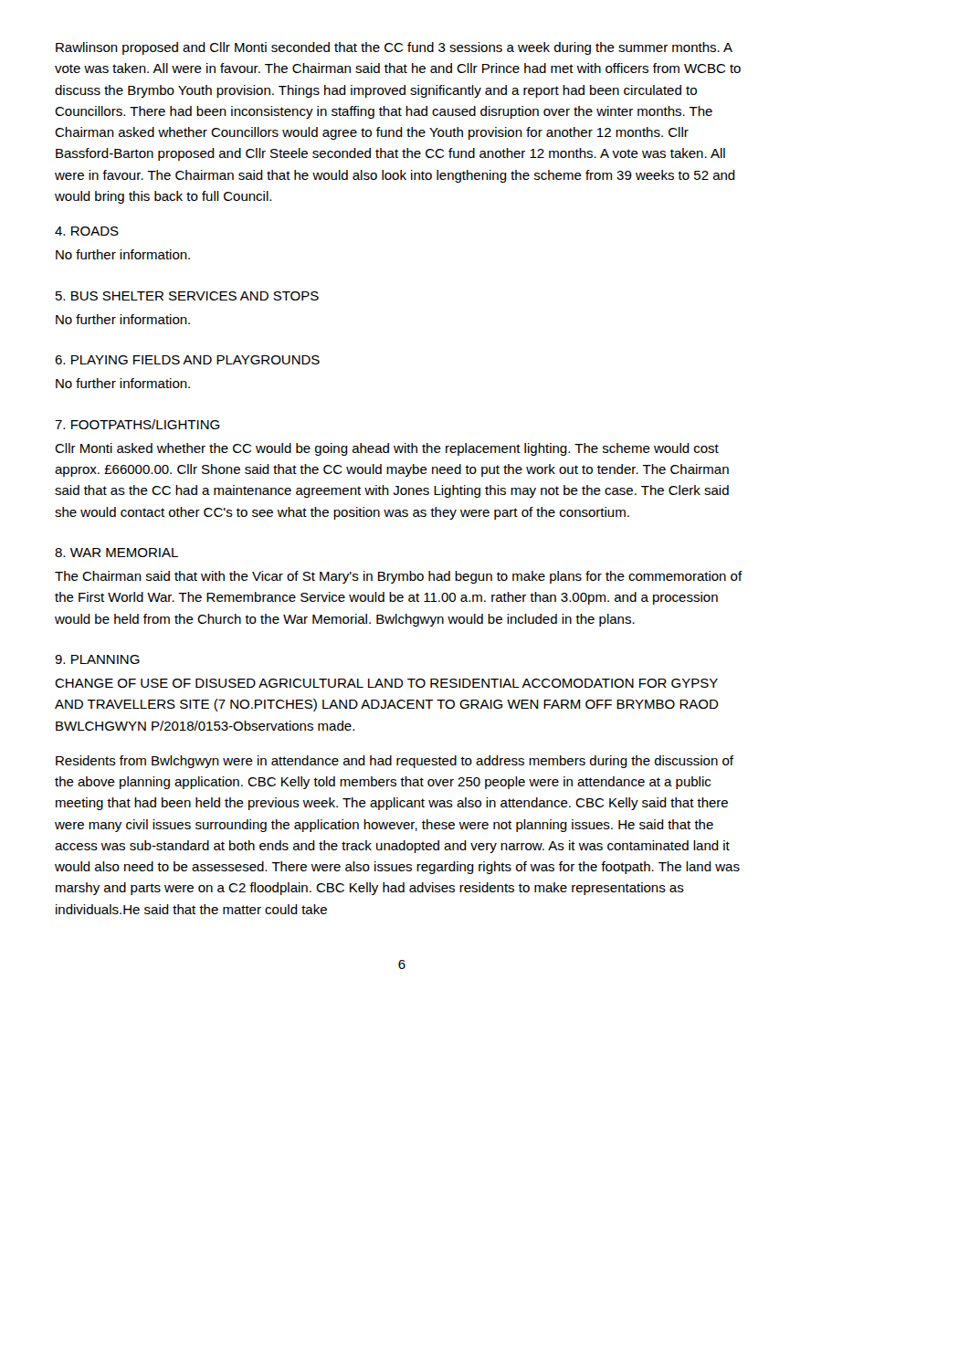Rawlinson proposed and Cllr Monti seconded that the CC fund 3 sessions a week during the summer months. A vote was taken. All were in favour. The Chairman said that he and Cllr Prince had met with officers from WCBC to discuss the Brymbo Youth provision. Things had improved significantly and a report had been circulated to Councillors. There had been inconsistency in staffing that had caused disruption over the winter months. The Chairman asked whether Councillors would agree to fund the Youth provision for another 12 months. Cllr Bassford-Barton proposed and Cllr Steele seconded that the CC fund another 12 months. A vote was taken. All were in favour. The Chairman said that he would also look into lengthening the scheme from 39 weeks to 52 and would bring this back to full Council.
4. Roads
No further information.
5. Bus Shelter Services and Stops
No further information.
6. Playing Fields and Playgrounds
No further information.
7. Footpaths/Lighting
Cllr Monti asked whether the CC would be going ahead with the replacement lighting. The scheme would cost approx. £66000.00. Cllr Shone said that the CC would maybe need to put the work out to tender. The Chairman said that as the CC had a maintenance agreement with Jones Lighting this may not be the case. The Clerk said she would contact other CC's to see what the position was as they were part of the consortium.
8. War Memorial
The Chairman said that with the Vicar of St Mary's in Brymbo had begun to make plans for the commemoration of the First World War. The Remembrance Service would be at 11.00 a.m. rather than 3.00pm. and a procession would be held from the Church to the War Memorial. Bwlchgwyn would be included in the plans.
9. Planning
CHANGE OF USE OF DISUSED AGRICULTURAL LAND TO RESIDENTIAL ACCOMODATION FOR GYPSY AND TRAVELLERS SITE (7 NO.PITCHES) LAND ADJACENT TO GRAIG WEN FARM OFF BRYMBO RAOD BWLCHGWYN P/2018/0153-Observations made.
Residents from Bwlchgwyn were in attendance and had requested to address members during the discussion of the above planning application. CBC Kelly told members that over 250 people were in attendance at a public meeting that had been held the previous week. The applicant was also in attendance. CBC Kelly said that there were many civil issues surrounding the application however, these were not planning issues. He said that the access was sub-standard at both ends and the track unadopted and very narrow. As it was contaminated land it would also need to be assessesed. There were also issues regarding rights of was for the footpath. The land was marshy and parts were on a C2 floodplain. CBC Kelly had advises residents to make representations as individuals.He said that the matter could take
6